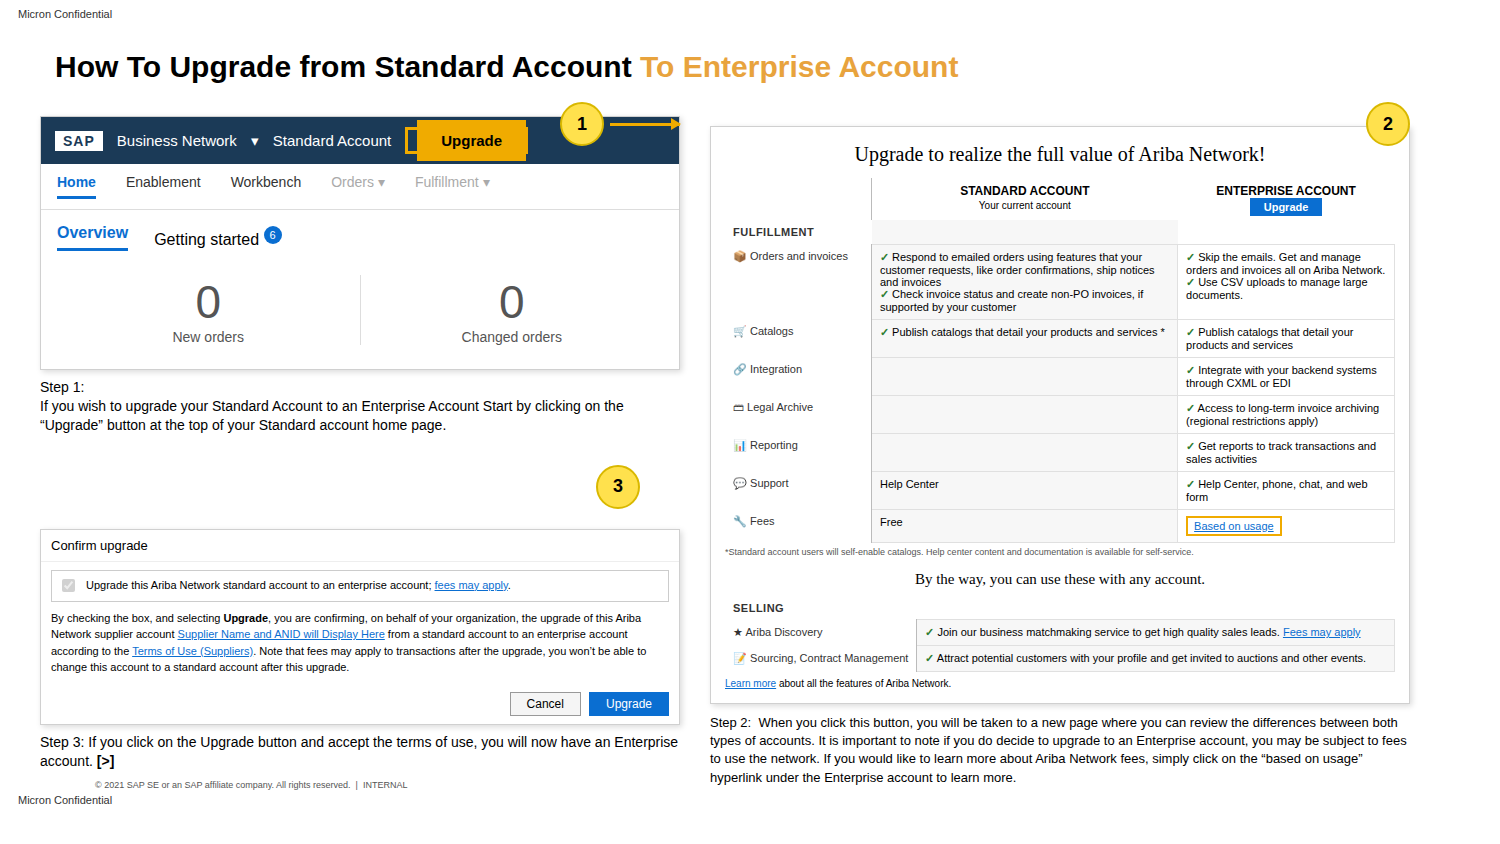Micron Confidential
How To Upgrade from Standard Account To Enterprise Account
1
SAP Business Network ▾ Standard Account Upgrade
Home Enablement Workbench Orders ▾ Fulfillment ▾
Overview Getting started 6
0
New orders
0
Changed orders
Step 1:
If you wish to upgrade your Standard Account to an Enterprise Account Start by clicking on the “Upgrade” button at the top of your Standard account home page.
3
Confirm upgrade
Upgrade this Ariba Network standard account to an enterprise account; fees may apply.
By checking the box, and selecting Upgrade, you are confirming, on behalf of your organization, the upgrade of this Ariba Network supplier account Supplier Name and ANID will Display Here from a standard account to an enterprise account according to the Terms of Use (Suppliers). Note that fees may apply to transactions after the upgrade, you won’t be able to change this account to a standard account after this upgrade.
Cancel Upgrade
Step 3: If you click on the Upgrade button and accept the terms of use, you will now have an Enterprise account. [>]
© 2021 SAP SE or an SAP affiliate company. All rights reserved. | INTERNAL
2
Upgrade to realize the full value of Ariba Network!
| | STANDARD ACCOUNT Your current account | ENTERPRISE ACCOUNT Upgrade |
| --- | --- | --- |
| FULFILLMENT | | |
| 📦 Orders and invoices | ✓ Respond to emailed orders using features that your customer requests, like order confirmations, ship notices and invoices ✓ Check invoice status and create non-PO invoices, if supported by your customer | ✓ Skip the emails. Get and manage orders and invoices all on Ariba Network. ✓ Use CSV uploads to manage large documents. |
| 🛒 Catalogs | ✓ Publish catalogs that detail your products and services * | ✓ Publish catalogs that detail your products and services |
| 🔗 Integration | | ✓ Integrate with your backend systems through CXML or EDI |
| 🗃 Legal Archive | | ✓ Access to long-term invoice archiving (regional restrictions apply) |
| 📊 Reporting | | ✓ Get reports to track transactions and sales activities |
| 💬 Support | Help Center | ✓ Help Center, phone, chat, and web form |
| 🔧 Fees | Free | Based on usage |
*Standard account users will self-enable catalogs. Help center content and documentation is available for self-service.
By the way, you can use these with any account.
| SELLING | |
| ★ Ariba Discovery | ✓ Join our business matchmaking service to get high quality sales leads. Fees may apply |
| 📝 Sourcing, Contract Management | ✓ Attract potential customers with your profile and get invited to auctions and other events. |
Learn more about all the features of Ariba Network.
Step 2: When you click this button, you will be taken to a new page where you can review the differences between both types of accounts. It is important to note if you do decide to upgrade to an Enterprise account, you may be subject to fees to use the network. If you would like to learn more about Ariba Network fees, simply click on the “based on usage” hyperlink under the Enterprise account to learn more.
Micron Confidential